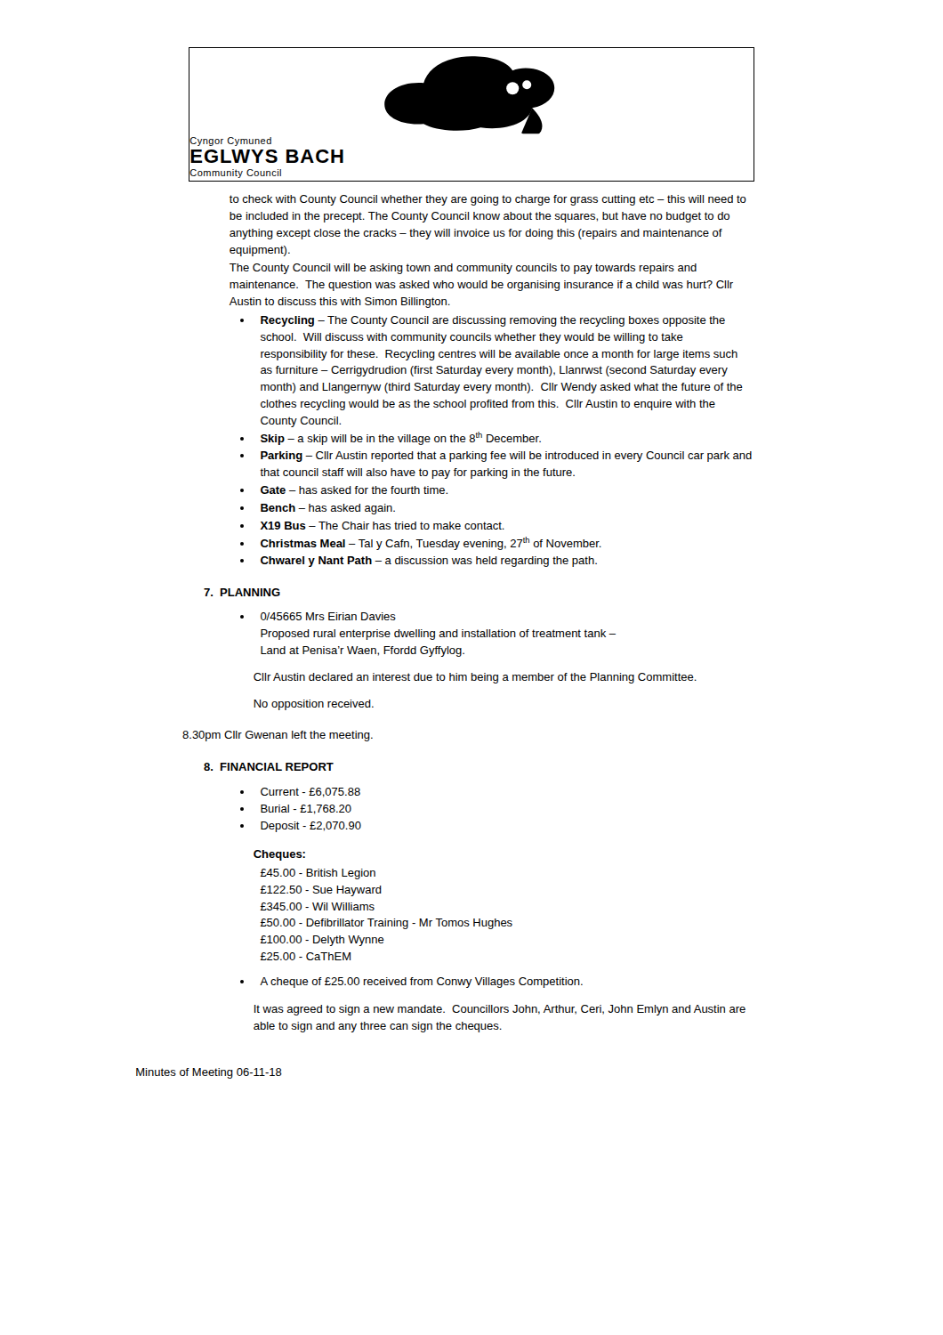Cyngor Cymuned
EGLWYS BACH
Community Council
to check with County Council whether they are going to charge for grass cutting etc – this will need to be included in the precept. The County Council know about the squares, but have no budget to do anything except close the cracks – they will invoice us for doing this (repairs and maintenance of equipment).
The County Council will be asking town and community councils to pay towards repairs and maintenance. The question was asked who would be organising insurance if a child was hurt? Cllr Austin to discuss this with Simon Billington.
Recycling – The County Council are discussing removing the recycling boxes opposite the school. Will discuss with community councils whether they would be willing to take responsibility for these. Recycling centres will be available once a month for large items such as furniture – Cerrigydrudion (first Saturday every month), Llanrwst (second Saturday every month) and Llangernyw (third Saturday every month). Cllr Wendy asked what the future of the clothes recycling would be as the school profited from this. Cllr Austin to enquire with the County Council.
Skip – a skip will be in the village on the 8th December.
Parking – Cllr Austin reported that a parking fee will be introduced in every Council car park and that council staff will also have to pay for parking in the future.
Gate – has asked for the fourth time.
Bench – has asked again.
X19 Bus – The Chair has tried to make contact.
Christmas Meal – Tal y Cafn, Tuesday evening, 27th of November.
Chwarel y Nant Path – a discussion was held regarding the path.
7. PLANNING
0/45665 Mrs Eirian Davies
Proposed rural enterprise dwelling and installation of treatment tank –
Land at Penisa’r Waen, Ffordd Gyffylog.
Cllr Austin declared an interest due to him being a member of the Planning Committee.
No opposition received.
8.30pm Cllr Gwenan left the meeting.
8. FINANCIAL REPORT
Current - £6,075.88
Burial - £1,768.20
Deposit - £2,070.90
Cheques:
£45.00 - British Legion
£122.50 - Sue Hayward
£345.00 - Wil Williams
£50.00 - Defibrillator Training - Mr Tomos Hughes
£100.00 - Delyth Wynne
£25.00 - CaThEM
A cheque of £25.00 received from Conwy Villages Competition.
It was agreed to sign a new mandate. Councillors John, Arthur, Ceri, John Emlyn and Austin are able to sign and any three can sign the cheques.
Minutes of Meeting 06-11-18